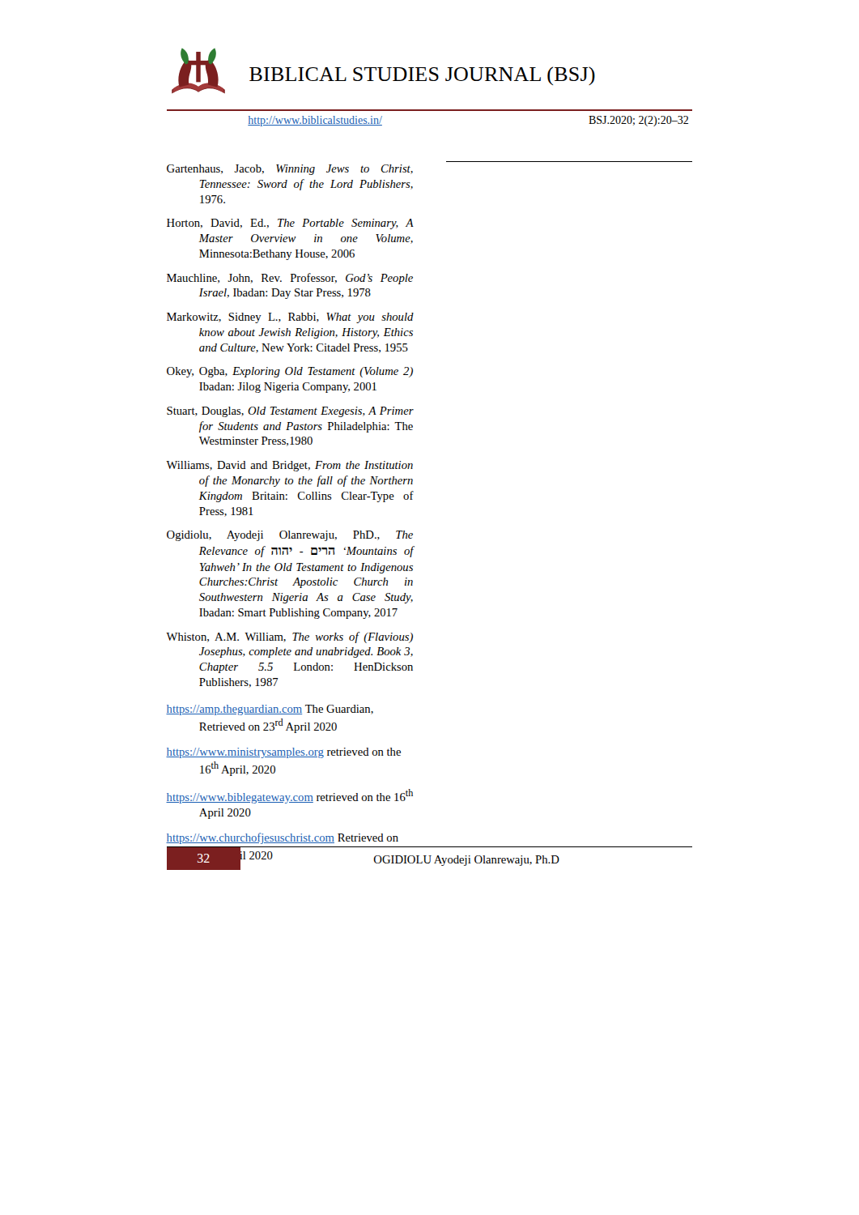BIBLICAL STUDIES JOURNAL (BSJ)
http://www.biblicalstudies.in/ BSJ.2020; 2(2):20–32
Gartenhaus, Jacob, Winning Jews to Christ, Tennessee: Sword of the Lord Publishers, 1976.
Horton, David, Ed., The Portable Seminary, A Master Overview in one Volume, Minnesota:Bethany House, 2006
Mauchline, John, Rev. Professor, God’s People Israel, Ibadan: Day Star Press, 1978
Markowitz, Sidney L., Rabbi, What you should know about Jewish Religion, History, Ethics and Culture, New York: Citadel Press, 1955
Okey, Ogba, Exploring Old Testament (Volume 2) Ibadan: Jilog Nigeria Company, 2001
Stuart, Douglas, Old Testament Exegesis, A Primer for Students and Pastors Philadelphia: The Westminster Press,1980
Williams, David and Bridget, From the Institution of the Monarchy to the fall of the Northern Kingdom Britain: Collins Clear-Type of Press, 1981
Ogidiolu, Ayodeji Olanrewaju, PhD., The Relevance of יהוה - הרים ‘Mountains of Yahweh’ In the Old Testament to Indigenous Churches:Christ Apostolic Church in Southwestern Nigeria As a Case Study, Ibadan: Smart Publishing Company, 2017
Whiston, A.M. William, The works of (Flavious) Josephus, complete and unabridged. Book 3, Chapter 5.5 London: HenDickson Publishers, 1987
https://amp.theguardian.com The Guardian, Retrieved on 23rd April 2020
https://www.ministrysamples.org retrieved on the 16th April, 2020
https://www.biblegateway.com retrieved on the 16th April 2020
https://ww.churchofjesuschrist.com Retrieved on 16th April 2020
32
OGIDIOLU Ayodeji Olanrewaju, Ph.D